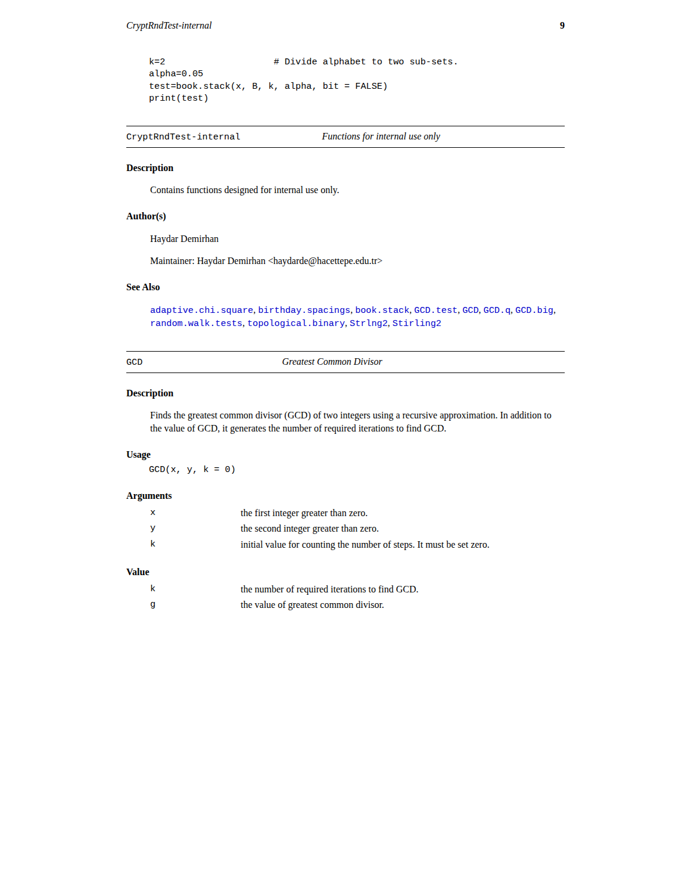CryptRndTest-internal 9
k=2                    # Divide alphabet to two sub-sets.
alpha=0.05
test=book.stack(x, B, k, alpha, bit = FALSE)
print(test)
CryptRndTest-internal Functions for internal use only
Description
Contains functions designed for internal use only.
Author(s)
Haydar Demirhan
Maintainer: Haydar Demirhan <haydarde@hacettepe.edu.tr>
See Also
adaptive.chi.square, birthday.spacings, book.stack, GCD.test, GCD, GCD.q, GCD.big, random.walk.tests, topological.binary, Strlng2, Stirling2
GCD Greatest Common Divisor
Description
Finds the greatest common divisor (GCD) of two integers using a recursive approximation. In addition to the value of GCD, it generates the number of required iterations to find GCD.
Usage
GCD(x, y, k = 0)
Arguments
| x | the first integer greater than zero. |
| y | the second integer greater than zero. |
| k | initial value for counting the number of steps. It must be set zero. |
Value
| k | the number of required iterations to find GCD. |
| g | the value of greatest common divisor. |